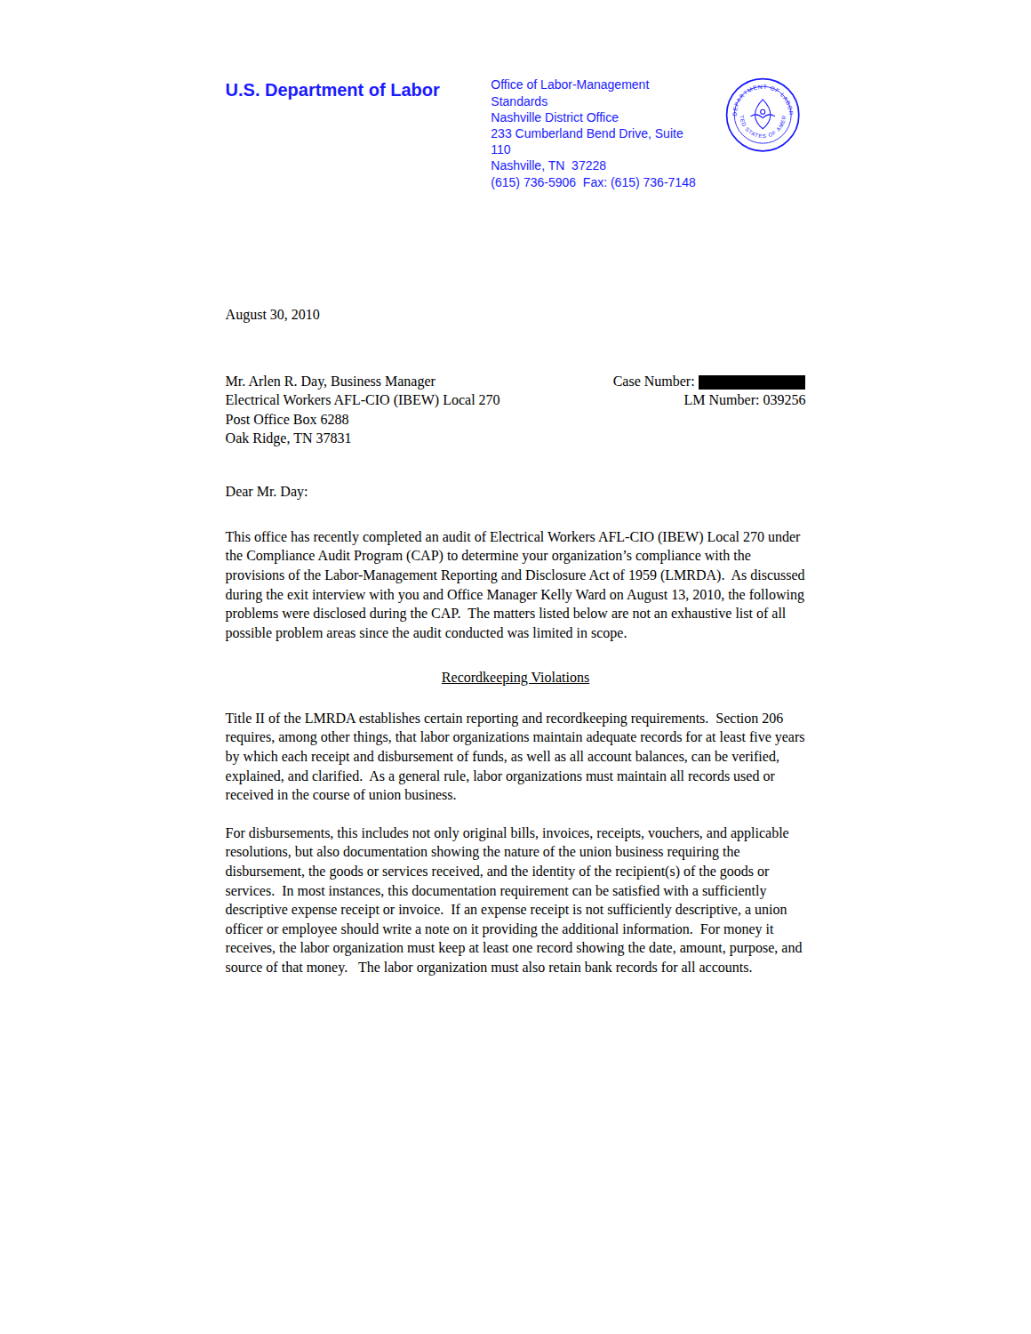U.S. Department of Labor
Office of Labor-Management Standards
Nashville District Office
233 Cumberland Bend Drive, Suite 110
Nashville, TN 37228
(615) 736-5906 Fax: (615) 736-7148
DEPARTMENT OF LABOR UNITED STATES OF AMERICA
August 30, 2010
Mr. Arlen R. Day, Business Manager
Electrical Workers AFL-CIO (IBEW) Local 270
Post Office Box 6288
Oak Ridge, TN 37831
Case Number: LM Number: 039256
Dear Mr. Day:
This office has recently completed an audit of Electrical Workers AFL-CIO (IBEW) Local 270 under the Compliance Audit Program (CAP) to determine your organization’s compliance with the provisions of the Labor-Management Reporting and Disclosure Act of 1959 (LMRDA). As discussed during the exit interview with you and Office Manager Kelly Ward on August 13, 2010, the following problems were disclosed during the CAP. The matters listed below are not an exhaustive list of all possible problem areas since the audit conducted was limited in scope.
Recordkeeping Violations
Title II of the LMRDA establishes certain reporting and recordkeeping requirements. Section 206 requires, among other things, that labor organizations maintain adequate records for at least five years by which each receipt and disbursement of funds, as well as all account balances, can be verified, explained, and clarified. As a general rule, labor organizations must maintain all records used or received in the course of union business.
For disbursements, this includes not only original bills, invoices, receipts, vouchers, and applicable resolutions, but also documentation showing the nature of the union business requiring the disbursement, the goods or services received, and the identity of the recipient(s) of the goods or services. In most instances, this documentation requirement can be satisfied with a sufficiently descriptive expense receipt or invoice. If an expense receipt is not sufficiently descriptive, a union officer or employee should write a note on it providing the additional information. For money it receives, the labor organization must keep at least one record showing the date, amount, purpose, and source of that money. The labor organization must also retain bank records for all accounts.